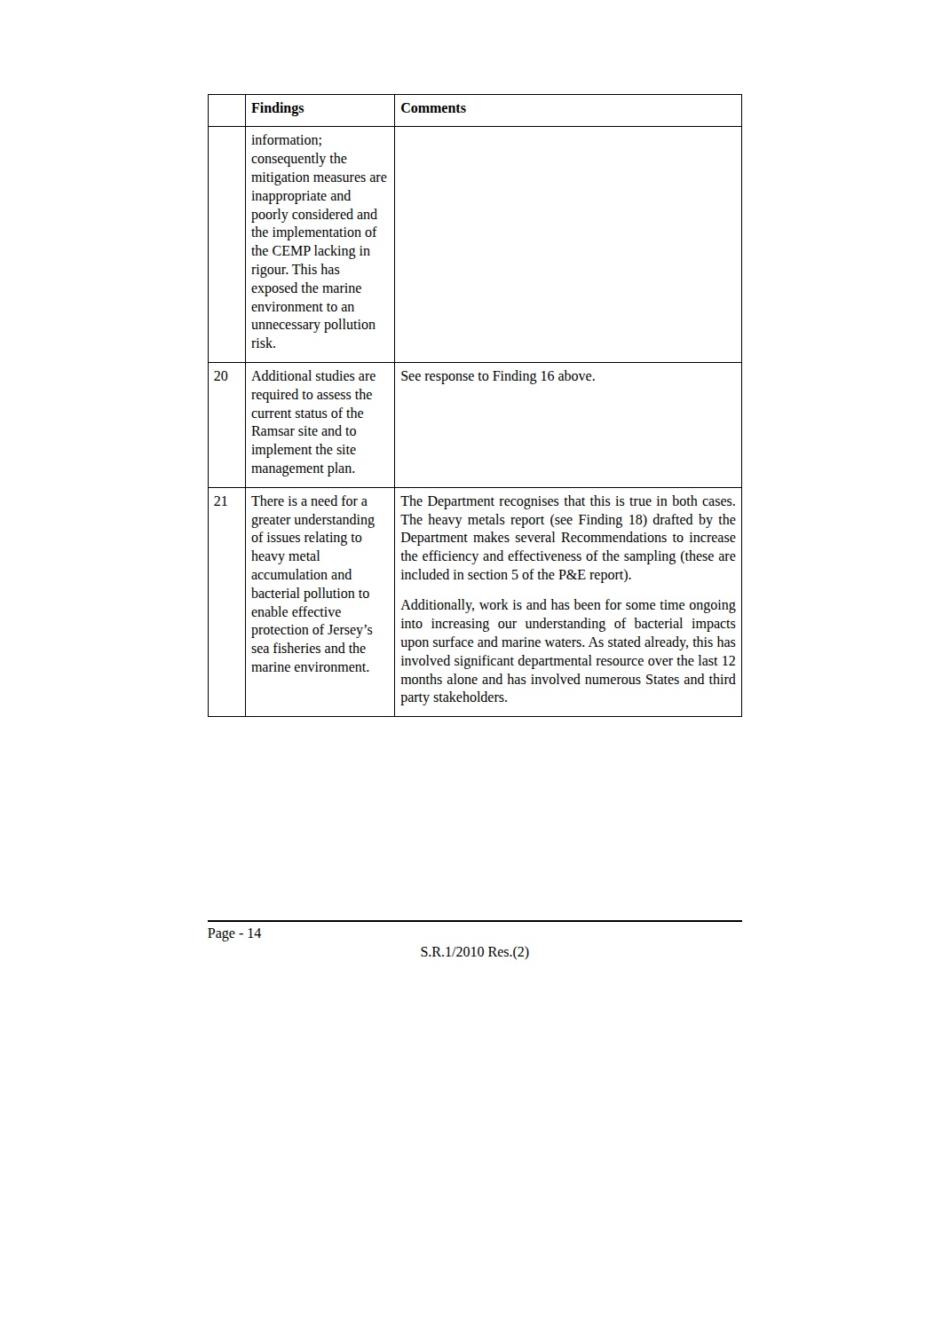| | Findings | Comments |
| --- | --- | --- |
| | information; consequently the mitigation measures are inappropriate and poorly considered and the implementation of the CEMP lacking in rigour. This has exposed the marine environment to an unnecessary pollution risk. | |
| 20 | Additional studies are required to assess the current status of the Ramsar site and to implement the site management plan. | See response to Finding 16 above. |
| 21 | There is a need for a greater understanding of issues relating to heavy metal accumulation and bacterial pollution to enable effective protection of Jersey’s sea fisheries and the marine environment. | The Department recognises that this is true in both cases. The heavy metals report (see Finding 18) drafted by the Department makes several Recommendations to increase the efficiency and effectiveness of the sampling (these are included in section 5 of the P&E report). Additionally, work is and has been for some time ongoing into increasing our understanding of bacterial impacts upon surface and marine waters. As stated already, this has involved significant departmental resource over the last 12 months alone and has involved numerous States and third party stakeholders. |
Page - 14
S.R.1/2010 Res.(2)